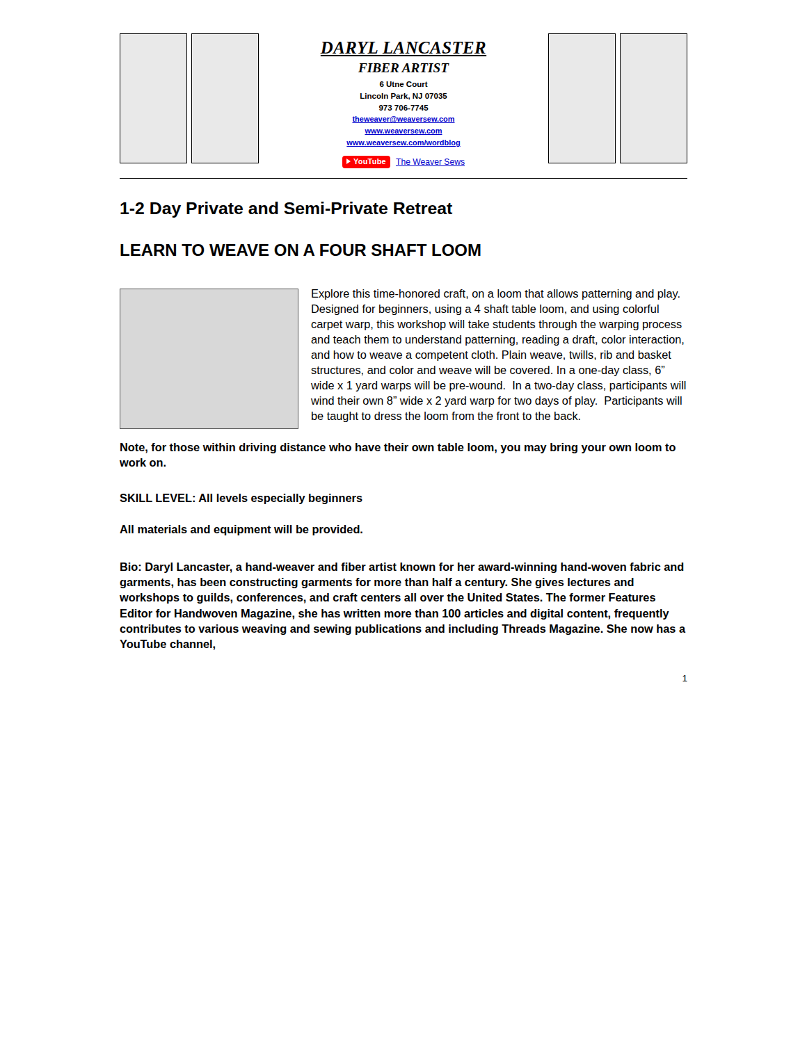DARYL LANCASTER
FIBER ARTIST
6 Utne Court
Lincoln Park, NJ 07035
973 706-7745
theweaver@weaversew.com
www.weaversew.com
www.weaversew.com/wordblog
YouTube The Weaver Sews
1-2 Day Private and Semi-Private Retreat
LEARN TO WEAVE ON A FOUR SHAFT LOOM
Explore this time-honored craft, on a loom that allows patterning and play. Designed for beginners, using a 4 shaft table loom, and using colorful carpet warp, this workshop will take students through the warping process and teach them to understand patterning, reading a draft, color interaction, and how to weave a competent cloth. Plain weave, twills, rib and basket structures, and color and weave will be covered. In a one-day class, 6” wide x 1 yard warps will be pre-wound. In a two-day class, participants will wind their own 8” wide x 2 yard warp for two days of play. Participants will be taught to dress the loom from the front to the back.
Note, for those within driving distance who have their own table loom, you may bring your own loom to work on.
SKILL LEVEL: All levels especially beginners
All materials and equipment will be provided.
Bio: Daryl Lancaster, a hand-weaver and fiber artist known for her award-winning hand-woven fabric and garments, has been constructing garments for more than half a century. She gives lectures and workshops to guilds, conferences, and craft centers all over the United States. The former Features Editor for Handwoven Magazine, she has written more than 100 articles and digital content, frequently contributes to various weaving and sewing publications and including Threads Magazine. She now has a YouTube channel,
1